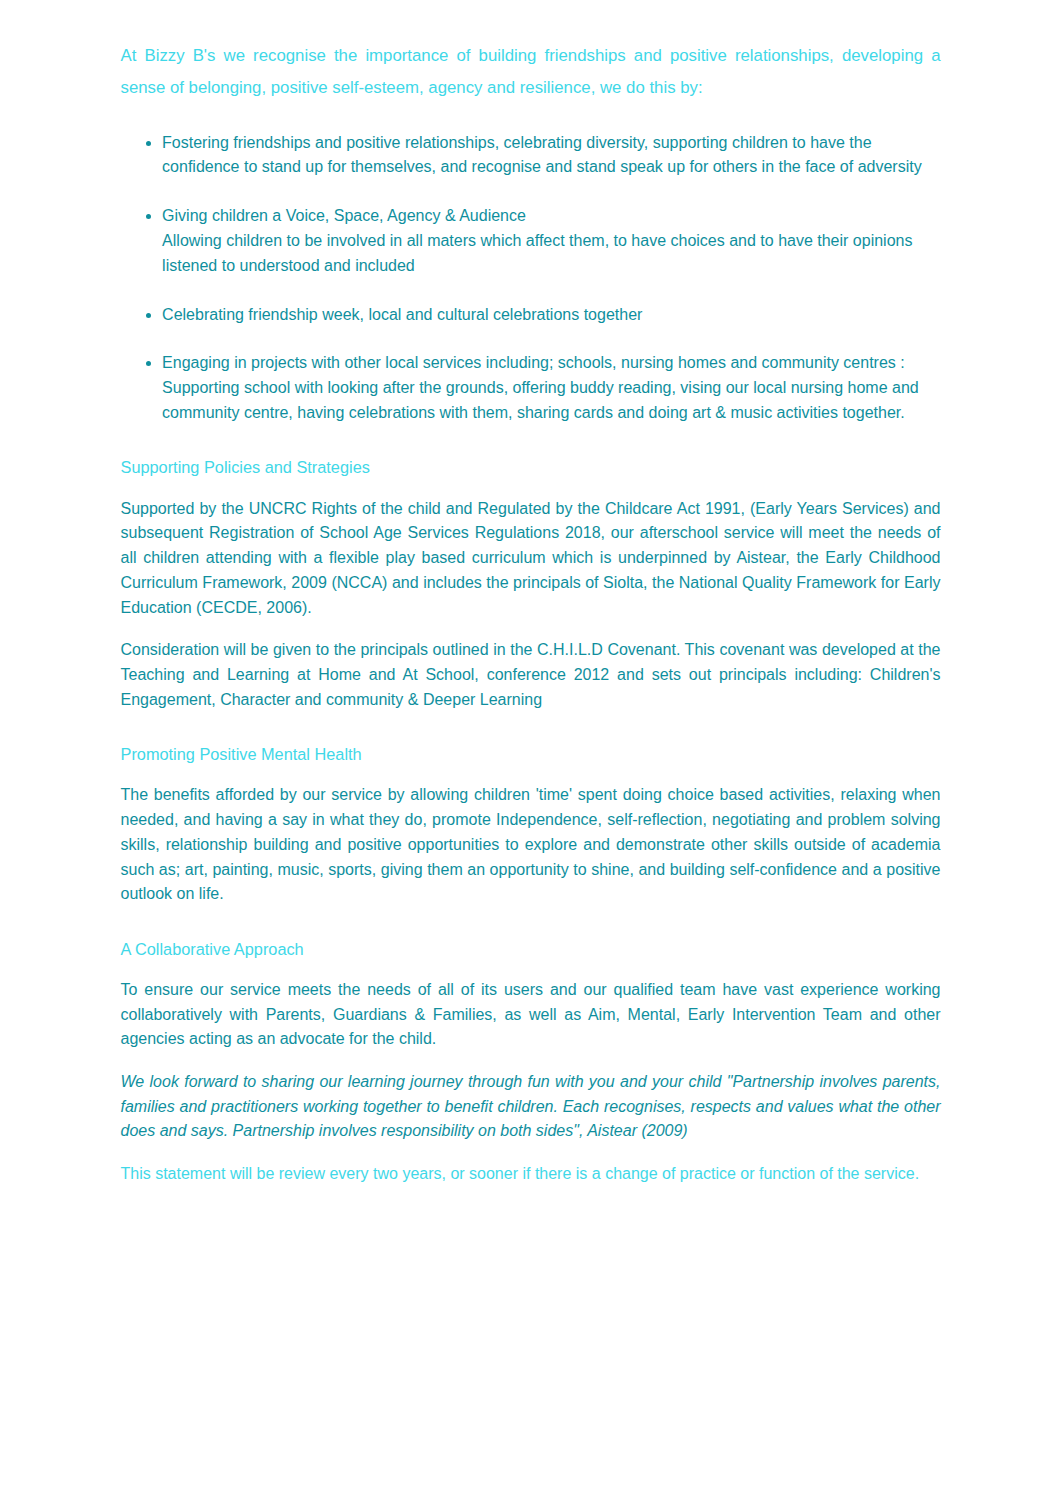At Bizzy B's we recognise the importance of building friendships and positive relationships, developing a sense of belonging, positive self-esteem, agency and resilience, we do this by:
Fostering friendships and positive relationships, celebrating diversity, supporting children to have the confidence to stand up for themselves, and recognise and stand speak up for others in the face of adversity
Giving children a Voice, Space, Agency & Audience
Allowing children to be involved in all maters which affect them, to have choices and to have their opinions listened to understood and included
Celebrating friendship week, local and cultural celebrations together
Engaging in projects with other local services including; schools, nursing homes and community centres : Supporting school with looking after the grounds, offering buddy reading, vising our local nursing home and community centre, having celebrations with them, sharing cards and doing art & music activities together.
Supporting Policies and Strategies
Supported by the UNCRC Rights of the child and Regulated by the Childcare Act 1991, (Early Years Services) and subsequent Registration of School Age Services Regulations 2018, our afterschool service will meet the needs of all children attending with a flexible play based curriculum which is underpinned by Aistear, the Early Childhood Curriculum Framework, 2009 (NCCA) and includes the principals of Siolta, the National Quality Framework for Early Education (CECDE, 2006).
Consideration will be given to the principals outlined in the C.H.I.L.D Covenant. This covenant was developed at the Teaching and Learning at Home and At School, conference 2012 and sets out principals including: Children's Engagement, Character and community & Deeper Learning
Promoting Positive Mental Health
The benefits afforded by our service by allowing children 'time' spent doing choice based activities, relaxing when needed, and having a say in what they do, promote Independence, self-reflection, negotiating and problem solving skills, relationship building and positive opportunities to explore and demonstrate other skills outside of academia such as; art, painting, music, sports, giving them an opportunity to shine, and building self-confidence and a positive outlook on life.
A Collaborative Approach
To ensure our service meets the needs of all of its users and our qualified team have vast experience working collaboratively with Parents, Guardians & Families, as well as Aim, Mental, Early Intervention Team and other agencies acting as an advocate for the child.
We look forward to sharing our learning journey through fun with you and your child "Partnership involves parents, families and practitioners working together to benefit children. Each recognises, respects and values what the other does and says. Partnership involves responsibility on both sides", Aistear (2009)
This statement will be review every two years, or sooner if there is a change of practice or function of the service.